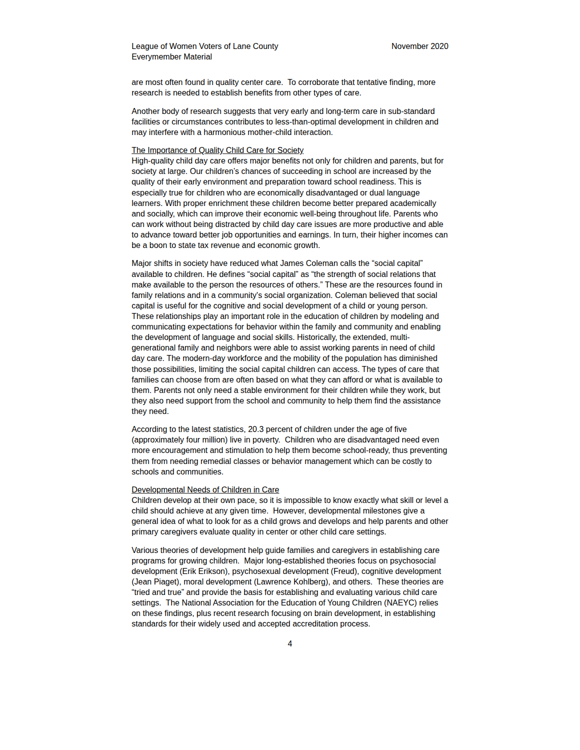League of Women Voters of Lane County
Everymember Material
November 2020
are most often found in quality center care. To corroborate that tentative finding, more research is needed to establish benefits from other types of care.
Another body of research suggests that very early and long-term care in sub-standard facilities or circumstances contributes to less-than-optimal development in children and may interfere with a harmonious mother-child interaction.
The Importance of Quality Child Care for Society
High-quality child day care offers major benefits not only for children and parents, but for society at large. Our children’s chances of succeeding in school are increased by the quality of their early environment and preparation toward school readiness. This is especially true for children who are economically disadvantaged or dual language learners. With proper enrichment these children become better prepared academically and socially, which can improve their economic well-being throughout life. Parents who can work without being distracted by child day care issues are more productive and able to advance toward better job opportunities and earnings. In turn, their higher incomes can be a boon to state tax revenue and economic growth.
Major shifts in society have reduced what James Coleman calls the “social capital” available to children. He defines “social capital” as “the strength of social relations that make available to the person the resources of others.” These are the resources found in family relations and in a community's social organization. Coleman believed that social capital is useful for the cognitive and social development of a child or young person. These relationships play an important role in the education of children by modeling and communicating expectations for behavior within the family and community and enabling the development of language and social skills. Historically, the extended, multi-generational family and neighbors were able to assist working parents in need of child day care. The modern-day workforce and the mobility of the population has diminished those possibilities, limiting the social capital children can access. The types of care that families can choose from are often based on what they can afford or what is available to them. Parents not only need a stable environment for their children while they work, but they also need support from the school and community to help them find the assistance they need.
According to the latest statistics, 20.3 percent of children under the age of five (approximately four million) live in poverty. Children who are disadvantaged need even more encouragement and stimulation to help them become school-ready, thus preventing them from needing remedial classes or behavior management which can be costly to schools and communities.
Developmental Needs of Children in Care
Children develop at their own pace, so it is impossible to know exactly what skill or level a child should achieve at any given time. However, developmental milestones give a general idea of what to look for as a child grows and develops and help parents and other primary caregivers evaluate quality in center or other child care settings.
Various theories of development help guide families and caregivers in establishing care programs for growing children. Major long-established theories focus on psychosocial development (Erik Erikson), psychosexual development (Freud), cognitive development (Jean Piaget), moral development (Lawrence Kohlberg), and others. These theories are “tried and true” and provide the basis for establishing and evaluating various child care settings. The National Association for the Education of Young Children (NAEYC) relies on these findings, plus recent research focusing on brain development, in establishing standards for their widely used and accepted accreditation process.
4